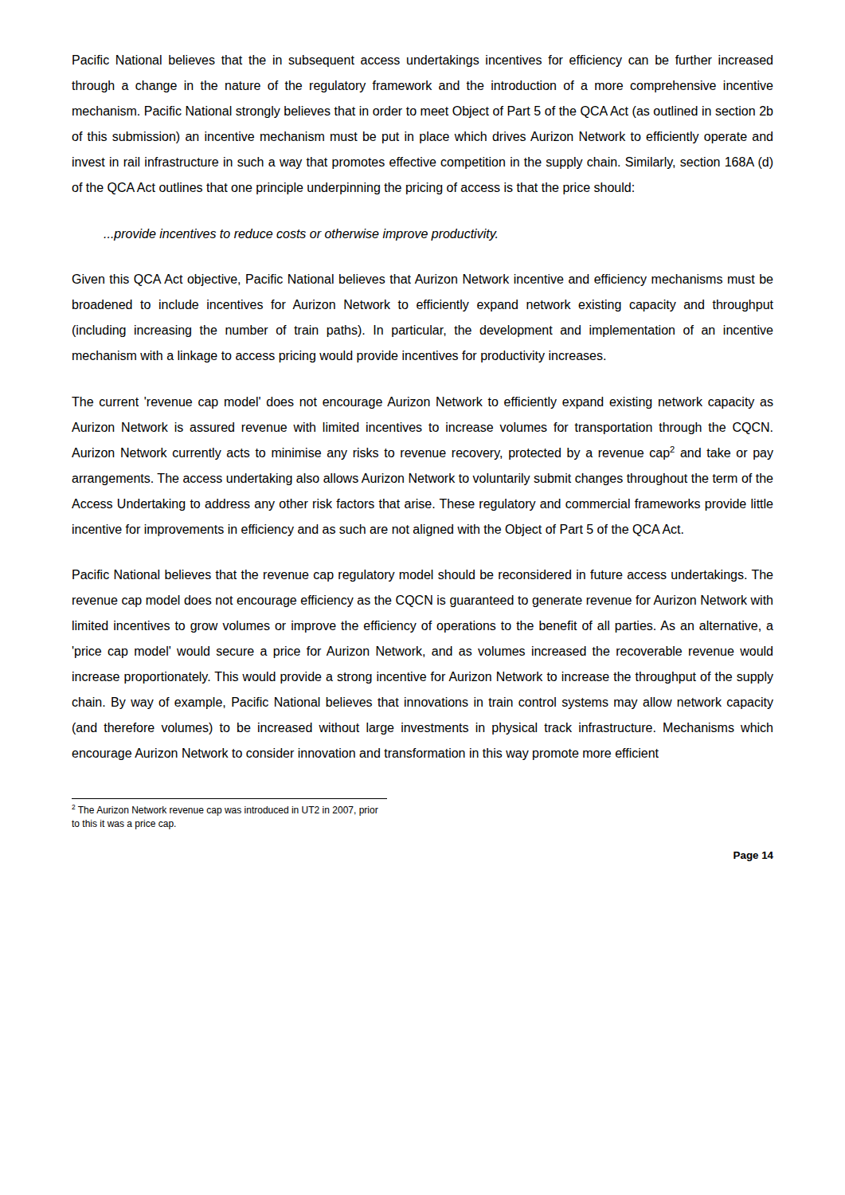Pacific National believes that the in subsequent access undertakings incentives for efficiency can be further increased through a change in the nature of the regulatory framework and the introduction of a more comprehensive incentive mechanism. Pacific National strongly believes that in order to meet Object of Part 5 of the QCA Act (as outlined in section 2b of this submission) an incentive mechanism must be put in place which drives Aurizon Network to efficiently operate and invest in rail infrastructure in such a way that promotes effective competition in the supply chain. Similarly, section 168A (d) of the QCA Act outlines that one principle underpinning the pricing of access is that the price should:
...provide incentives to reduce costs or otherwise improve productivity.
Given this QCA Act objective, Pacific National believes that Aurizon Network incentive and efficiency mechanisms must be broadened to include incentives for Aurizon Network to efficiently expand network existing capacity and throughput (including increasing the number of train paths). In particular, the development and implementation of an incentive mechanism with a linkage to access pricing would provide incentives for productivity increases.
The current 'revenue cap model' does not encourage Aurizon Network to efficiently expand existing network capacity as Aurizon Network is assured revenue with limited incentives to increase volumes for transportation through the CQCN. Aurizon Network currently acts to minimise any risks to revenue recovery, protected by a revenue cap2 and take or pay arrangements. The access undertaking also allows Aurizon Network to voluntarily submit changes throughout the term of the Access Undertaking to address any other risk factors that arise. These regulatory and commercial frameworks provide little incentive for improvements in efficiency and as such are not aligned with the Object of Part 5 of the QCA Act.
Pacific National believes that the revenue cap regulatory model should be reconsidered in future access undertakings. The revenue cap model does not encourage efficiency as the CQCN is guaranteed to generate revenue for Aurizon Network with limited incentives to grow volumes or improve the efficiency of operations to the benefit of all parties. As an alternative, a 'price cap model' would secure a price for Aurizon Network, and as volumes increased the recoverable revenue would increase proportionately. This would provide a strong incentive for Aurizon Network to increase the throughput of the supply chain. By way of example, Pacific National believes that innovations in train control systems may allow network capacity (and therefore volumes) to be increased without large investments in physical track infrastructure. Mechanisms which encourage Aurizon Network to consider innovation and transformation in this way promote more efficient
2 The Aurizon Network revenue cap was introduced in UT2 in 2007, prior to this it was a price cap.
Page 14